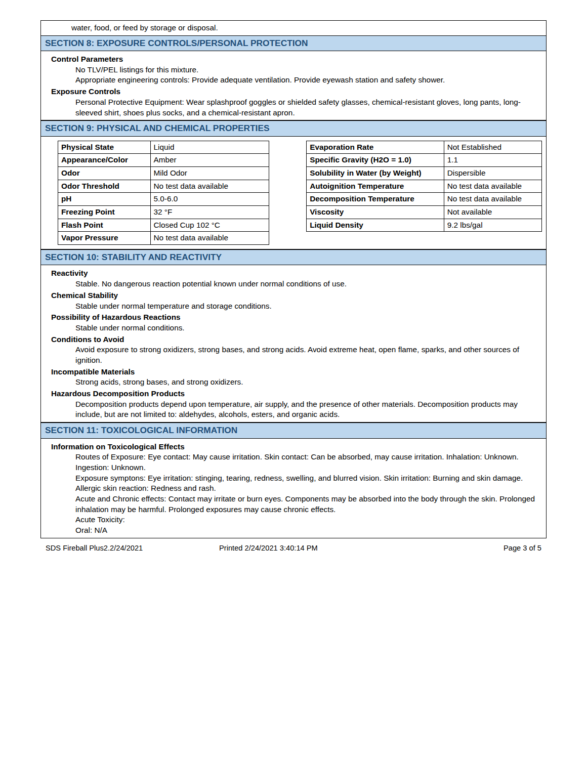water, food, or feed by storage or disposal.
SECTION 8: EXPOSURE CONTROLS/PERSONAL PROTECTION
Control Parameters
No TLV/PEL listings for this mixture.
Appropriate engineering controls: Provide adequate ventilation. Provide eyewash station and safety shower.
Exposure Controls
Personal Protective Equipment: Wear splashproof goggles or shielded safety glasses, chemical-resistant gloves, long pants, long-sleeved shirt, shoes plus socks, and a chemical-resistant apron.
SECTION 9: PHYSICAL AND CHEMICAL PROPERTIES
| Physical State | Liquid | | Evaporation Rate | Not Established |
| Appearance/Color | Amber | | Specific Gravity (H2O = 1.0) | 1.1 |
| Odor | Mild Odor | | Solubility in Water (by Weight) | Dispersible |
| Odor Threshold | No test data available | | Autoignition Temperature | No test data available |
| pH | 5.0-6.0 | | Decomposition Temperature | No test data available |
| Freezing Point | 32 °F | | Viscosity | Not available |
| Flash Point | Closed Cup 102 °C | | Liquid Density | 9.2 lbs/gal |
| Vapor Pressure | No test data available | | | |
SECTION 10: STABILITY AND REACTIVITY
Reactivity
Stable. No dangerous reaction potential known under normal conditions of use.
Chemical Stability
Stable under normal temperature and storage conditions.
Possibility of Hazardous Reactions
Stable under normal conditions.
Conditions to Avoid
Avoid exposure to strong oxidizers, strong bases, and strong acids. Avoid extreme heat, open flame, sparks, and other sources of ignition.
Incompatible Materials
Strong acids, strong bases, and strong oxidizers.
Hazardous Decomposition Products
Decomposition products depend upon temperature, air supply, and the presence of other materials. Decomposition products may include, but are not limited to: aldehydes, alcohols, esters, and organic acids.
SECTION 11: TOXICOLOGICAL INFORMATION
Information on Toxicological Effects
Routes of Exposure: Eye contact: May cause irritation. Skin contact: Can be absorbed, may cause irritation. Inhalation: Unknown. Ingestion: Unknown.
Exposure symptons: Eye irritation: stinging, tearing, redness, swelling, and blurred vision. Skin irritation: Burning and skin damage. Allergic skin reaction: Redness and rash.
Acute and Chronic effects: Contact may irritate or burn eyes. Components may be absorbed into the body through the skin. Prolonged inhalation may be harmful. Prolonged exposures may cause chronic effects.
Acute Toxicity:
Oral: N/A
SDS Fireball Plus2.2/24/2021 Printed 2/24/2021 3:40:14 PM Page 3 of 5